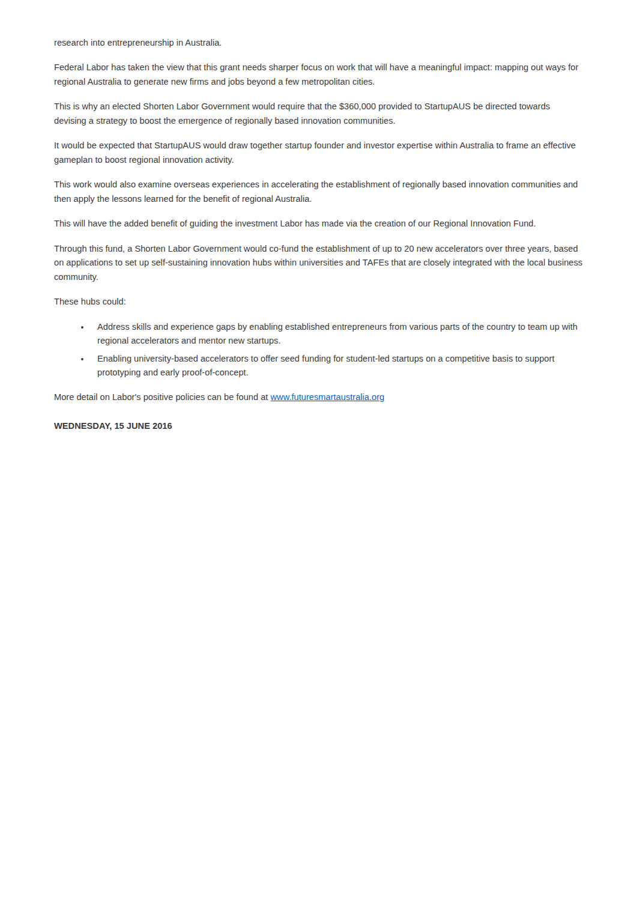research into entrepreneurship in Australia.
Federal Labor has taken the view that this grant needs sharper focus on work that will have a meaningful impact: mapping out ways for regional Australia to generate new firms and jobs beyond a few metropolitan cities.
This is why an elected Shorten Labor Government would require that the $360,000 provided to StartupAUS be directed towards devising a strategy to boost the emergence of regionally based innovation communities.
It would be expected that StartupAUS would draw together startup founder and investor expertise within Australia to frame an effective gameplan to boost regional innovation activity.
This work would also examine overseas experiences in accelerating the establishment of regionally based innovation communities and then apply the lessons learned for the benefit of regional Australia.
This will have the added benefit of guiding the investment Labor has made via the creation of our Regional Innovation Fund.
Through this fund, a Shorten Labor Government would co-fund the establishment of up to 20 new accelerators over three years, based on applications to set up self-sustaining innovation hubs within universities and TAFEs that are closely integrated with the local business community.
These hubs could:
Address skills and experience gaps by enabling established entrepreneurs from various parts of the country to team up with regional accelerators and mentor new startups.
Enabling university-based accelerators to offer seed funding for student-led startups on a competitive basis to support prototyping and early proof-of-concept.
More detail on Labor's positive policies can be found at www.futuresmartaustralia.org
WEDNESDAY, 15 JUNE 2016